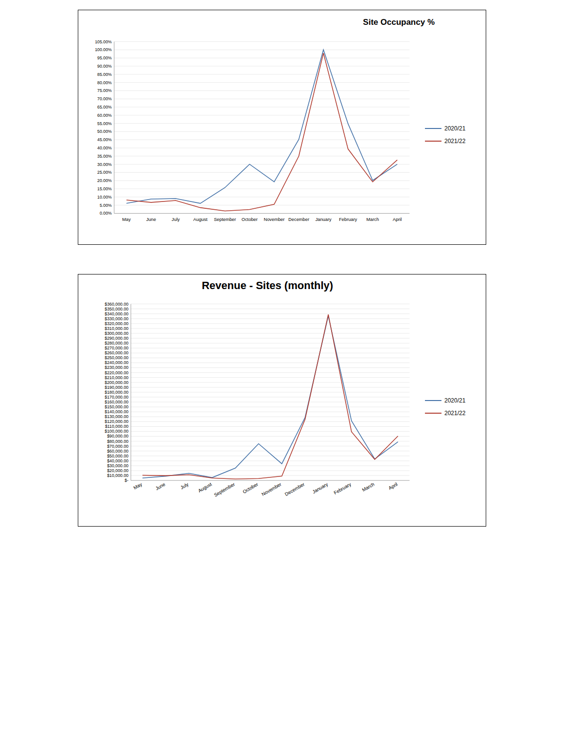Site Occupancy %
105.00% 100.00% 95.00% 90.00% 85.00% 80.00% 75.00% 70.00% 65.00% 60.00% 55.00% 50.00% 45.00% 40.00% 35.00% 30.00% 25.00% 20.00% 15.00% 10.00% 5.00% 0.00% May June July August September October November December January February March April
2020/21
2021/22
Revenue - Sites (monthly)
$360,000.00 $350,000.00 $340,000.00 $330,000.00 $320,000.00 $310,000.00 $300,000.00 $290,000.00 $280,000.00 $270,000.00 $260,000.00 $250,000.00 $240,000.00 $230,000.00 $220,000.00 $210,000.00 $200,000.00 $190,000.00 $180,000.00 $170,000.00 $160,000.00 $150,000.00 $140,000.00 $130,000.00 $120,000.00 $110,000.00 $100,000.00 $90,000.00 $80,000.00 $70,000.00 $60,000.00 $50,000.00 $40,000.00 $30,000.00 $20,000.00 $10,000.00 $- May June July August September October November December January February March April
2020/21
2021/22